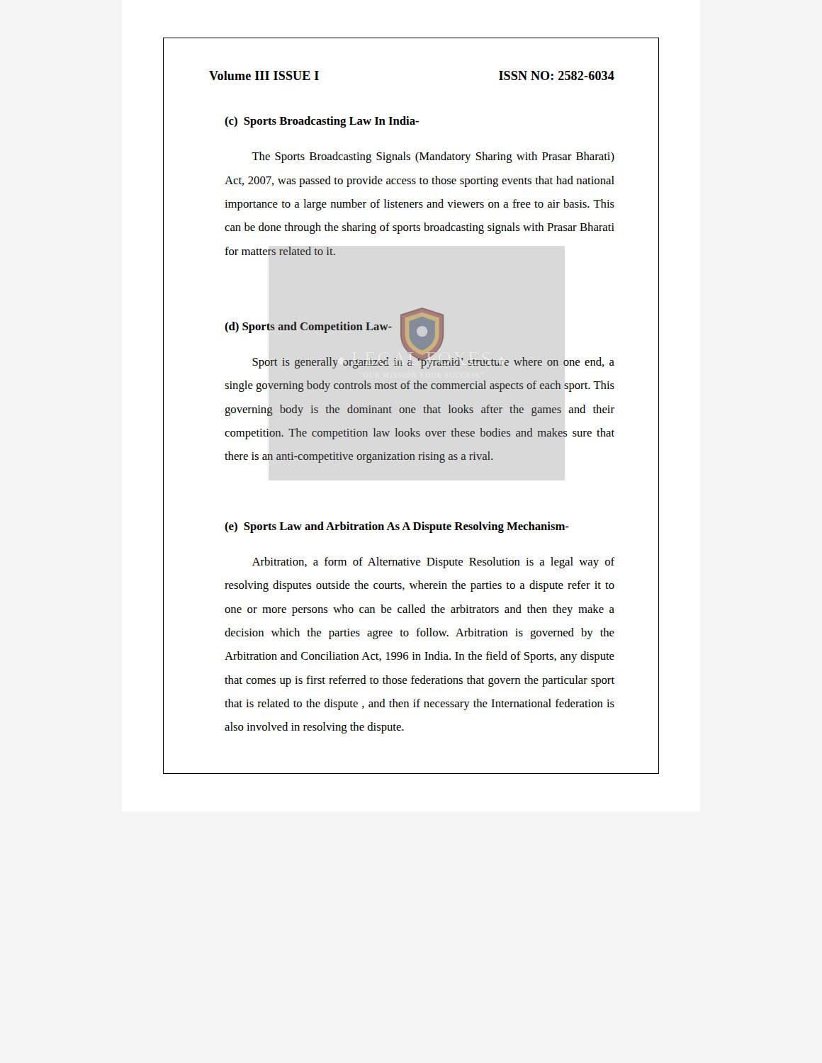Volume III ISSUE I ISSN NO: 2582-6034
(c) Sports Broadcasting Law In India-
The Sports Broadcasting Signals (Mandatory Sharing with Prasar Bharati) Act, 2007, was passed to provide access to those sporting events that had national importance to a large number of listeners and viewers on a free to air basis. This can be done through the sharing of sports broadcasting signals with Prasar Bharati for matters related to it.
(d) Sports and Competition Law-
Sport is generally organized in a ‘pyramid’ structure where on one end, a single governing body controls most of the commercial aspects of each sport. This governing body is the dominant one that looks after the games and their competition. The competition law looks over these bodies and makes sure that there is an anti-competitive organization rising as a rival.
(e) Sports Law and Arbitration As A Dispute Resolving Mechanism-
Arbitration, a form of Alternative Dispute Resolution is a legal way of resolving disputes outside the courts, wherein the parties to a dispute refer it to one or more persons who can be called the arbitrators and then they make a decision which the parties agree to follow. Arbitration is governed by the Arbitration and Conciliation Act, 1996 in India. In the field of Sports, any dispute that comes up is first referred to those federations that govern the particular sport that is related to the dispute , and then if necessary the International federation is also involved in resolving the dispute.
◆LEGAL FOXES◆
"OUR MISSION YOUR SUCCESS"